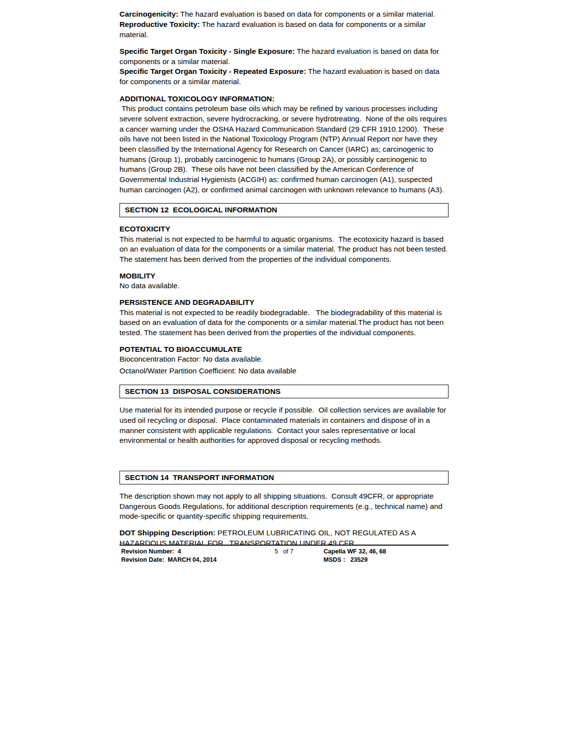Carcinogenicity: The hazard evaluation is based on data for components or a similar material.
Reproductive Toxicity: The hazard evaluation is based on data for components or a similar material.
Specific Target Organ Toxicity - Single Exposure: The hazard evaluation is based on data for components or a similar material.
Specific Target Organ Toxicity - Repeated Exposure: The hazard evaluation is based on data for components or a similar material.
ADDITIONAL TOXICOLOGY INFORMATION:
This product contains petroleum base oils which may be refined by various processes including severe solvent extraction, severe hydrocracking, or severe hydrotreating. None of the oils requires a cancer warning under the OSHA Hazard Communication Standard (29 CFR 1910.1200). These oils have not been listed in the National Toxicology Program (NTP) Annual Report nor have they been classified by the International Agency for Research on Cancer (IARC) as; carcinogenic to humans (Group 1), probably carcinogenic to humans (Group 2A), or possibly carcinogenic to humans (Group 2B). These oils have not been classified by the American Conference of Governmental Industrial Hygienists (ACGIH) as: confirmed human carcinogen (A1), suspected human carcinogen (A2), or confirmed animal carcinogen with unknown relevance to humans (A3).
SECTION 12 ECOLOGICAL INFORMATION
ECOTOXICITY
This material is not expected to be harmful to aquatic organisms. The ecotoxicity hazard is based on an evaluation of data for the components or a similar material. The product has not been tested. The statement has been derived from the properties of the individual components.
MOBILITY
No data available.
PERSISTENCE AND DEGRADABILITY
This material is not expected to be readily biodegradable. The biodegradability of this material is based on an evaluation of data for the components or a similar material.The product has not been tested. The statement has been derived from the properties of the individual components.
POTENTIAL TO BIOACCUMULATE
Bioconcentration Factor: No data available.
Octanol/Water Partition Coefficient: No data available
SECTION 13 DISPOSAL CONSIDERATIONS
Use material for its intended purpose or recycle if possible. Oil collection services are available for used oil recycling or disposal. Place contaminated materials in containers and dispose of in a manner consistent with applicable regulations. Contact your sales representative or local environmental or health authorities for approved disposal or recycling methods.
SECTION 14 TRANSPORT INFORMATION
The description shown may not apply to all shipping situations. Consult 49CFR, or appropriate Dangerous Goods Regulations, for additional description requirements (e.g., technical name) and mode-specific or quantity-specific shipping requirements.
DOT Shipping Description: PETROLEUM LUBRICATING OIL, NOT REGULATED AS A HAZARDOUS MATERIAL FOR TRANSPORTATION UNDER 49 CFR
| Revision Number: 4 Revision Date: MARCH 04, 2014 | 5 of 7 | Capella WF 32, 46, 68 MSDS : 23529 |